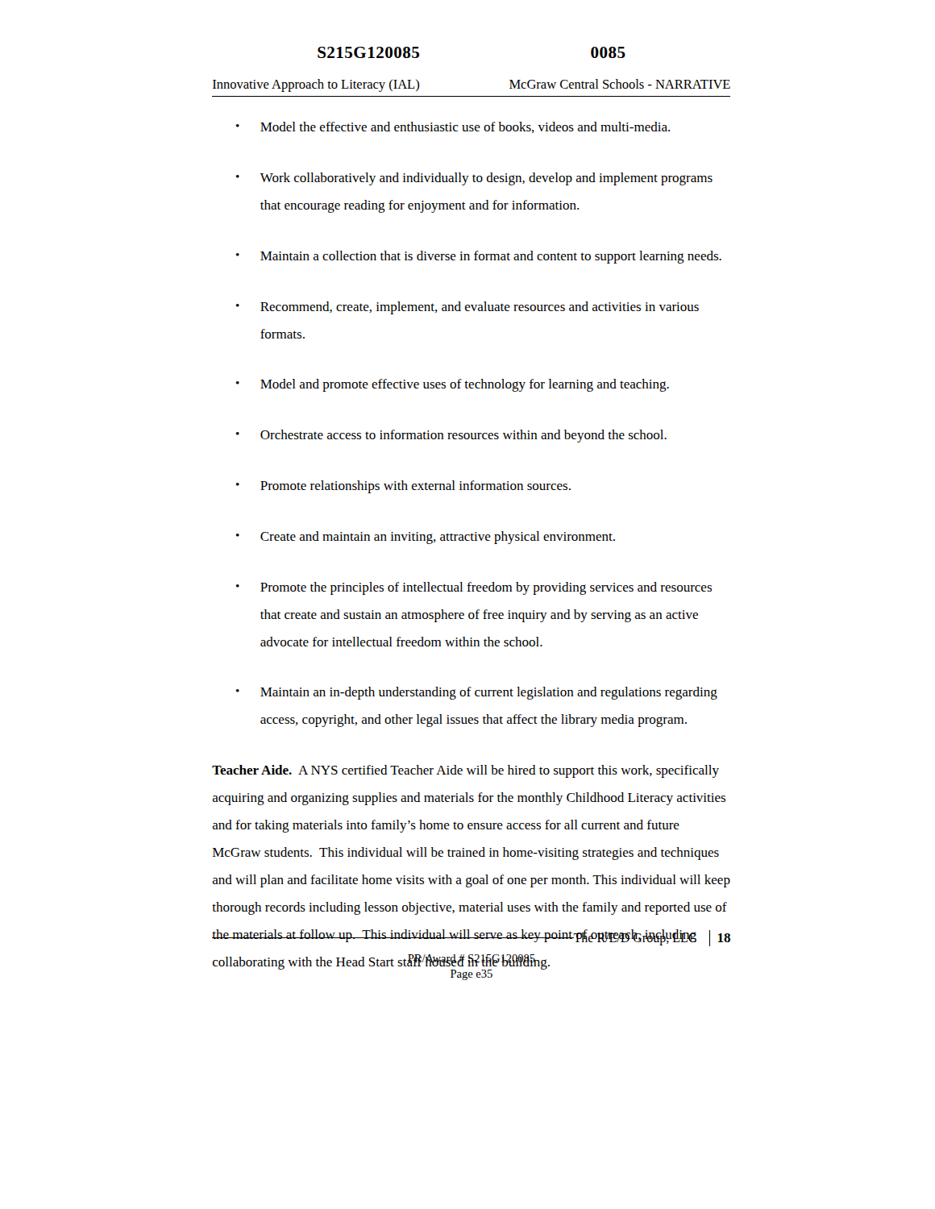S215G120085 0085
Innovative Approach to Literacy (IAL) McGraw Central Schools - NARRATIVE
Model the effective and enthusiastic use of books, videos and multi-media.
Work collaboratively and individually to design, develop and implement programs that encourage reading for enjoyment and for information.
Maintain a collection that is diverse in format and content to support learning needs.
Recommend, create, implement, and evaluate resources and activities in various formats.
Model and promote effective uses of technology for learning and teaching.
Orchestrate access to information resources within and beyond the school.
Promote relationships with external information sources.
Create and maintain an inviting, attractive physical environment.
Promote the principles of intellectual freedom by providing services and resources that create and sustain an atmosphere of free inquiry and by serving as an active advocate for intellectual freedom within the school.
Maintain an in-depth understanding of current legislation and regulations regarding access, copyright, and other legal issues that affect the library media program.
Teacher Aide. A NYS certified Teacher Aide will be hired to support this work, specifically acquiring and organizing supplies and materials for the monthly Childhood Literacy activities and for taking materials into family’s home to ensure access for all current and future McGraw students. This individual will be trained in home-visiting strategies and techniques and will plan and facilitate home visits with a goal of one per month. This individual will keep thorough records including lesson objective, material uses with the family and reported use of the materials at follow up. This individual will serve as key point of outreach, including collaborating with the Head Start staff housed in the building.
The R/E/D Group, LLC 18
PR/Award # S215G120085
Page e35